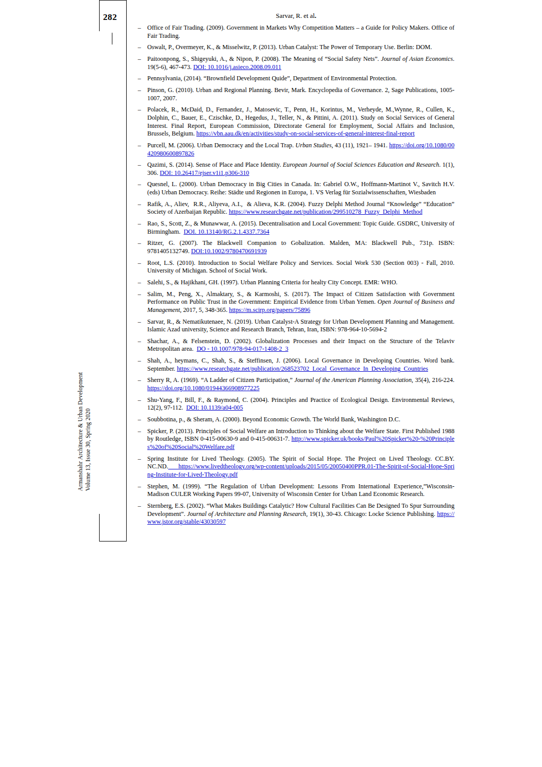282
Armanshahr Architecture & Urban Development Volume 13, Issue 30, Spring 2020
Sarvar, R. et al.
Office of Fair Trading. (2009). Government in Markets Why Competition Matters – a Guide for Policy Makers. Office of Fair Trading.
Oswalt, P., Overmeyer, K., & Misselwitz, P. (2013). Urban Catalyst: The Power of Temporary Use. Berlin: DOM.
Paitoonpong, S., Shigeyuki, A., & Nipon, P. (2008). The Meaning of “Social Safety Nets”. Journal of Asian Economics. 19(5-6), 467-473. DOI: 10.1016/j.asieco.2008.09.011
Pennsylvania, (2014). “Brownfield Development Quide”, Department of Environmental Protection.
Pinson, G. (2010). Urban and Regional Planning. Bevir, Mark. Encyclopedia of Governance. 2, Sage Publications, 1005-1007, 2007.
Polacek, R., McDaid, D., Fernandez, J., Matosevic, T., Penn, H., Korintus, M., Verheyde, M.,Wynne, R., Cullen, K., Dolphin, C., Bauer, E., Czischke, D., Hegedus, J., Teller, N., & Pittini, A. (2011). Study on Social Services of General Interest. Final Report, European Commission, Directorate General for Employment, Social Affairs and Inclusion, Brussels, Belgium. https://vbn.aau.dk/en/activities/study-on-social-services-of-general-interest-final-report
Purcell, M. (2006). Urban Democracy and the Local Trap. Urban Studies, 43 (11), 1921– 1941. https://doi.org/10.1080/00420980600897826
Qazimi, S. (2014). Sense of Place and Place Identity. European Journal of Social Sciences Education and Research. 1(1), 306. DOI: 10.26417/ejser.v1i1.p306-310
Quesnel, L. (2000). Urban Democracy in Big Cities in Canada. In: Gabriel O.W., Hoffmann-Martinot V., Savitch H.V. (eds) Urban Democracy. Reihe: Städte und Regionen in Europa, 1. VS Verlag für Sozialwissenschaften, Wiesbaden
Rafik, A., Aliev, R.R., Aliyeva, A.I., & Alieva, K.R. (2004). Fuzzy Delphi Method Journal “Knowledge” “Education” Society of Azerbaijan Republic. https://www.researchgate.net/publication/299510278_Fuzzy_Delphi_Method
Rao, S., Scott, Z., & Munawwar, A. (2015). Decentralisation and Local Government: Topic Guide. GSDRC, University of Birmingham. DOI. 10.13140/RG.2.1.4337.7364
Ritzer, G. (2007). The Blackwell Companion to Gobalization. Malden, MA: Blackwell Pub., 731p. ISBN: 9781405132749. DOI:10.1002/9780470691939
Root, L.S. (2010). Introduction to Social Welfare Policy and Services. Social Work 530 (Section 003) - Fall, 2010. University of Michigan. School of Social Work.
Salehi, S., & Hajikhani, GH. (1997). Urban Planning Criteria for healty City Concept. EMR: WHO.
Salim, M., Peng, X., Almaktary, S., & Karmoshi, S. (2017). The Impact of Citizen Satisfaction with Government Performance on Public Trust in the Government: Empirical Evidence from Urban Yemen. Open Journal of Business and Management, 2017, 5, 348-365. https://m.scirp.org/papers/75896
Sarvar, R., & Nematikutenaee, N. (2019). Urban Catalyst-A Strategy for Urban Development Planning and Management. Islamic Azad university, Science and Research Branch, Tehran, Iran, ISBN: 978-964-10-5694-2
Shachar, A., & Felsenstein, D. (2002). Globalization Processes and their Impact on the Structure of the Telaviv Metropolitan area. DO - 10.1007/978-94-017-1408-2_3
Shah, A., heymans, C., Shah, S., & Steffinsen, J. (2006). Local Governance in Developing Countries. Word bank. September. https://www.researchgate.net/publication/268523702_Local_Governance_In_Developing_Countries
Sherry R, A. (1969). “A Ladder of Citizen Participation,” Journal of the American Planning Association, 35(4), 216-224. https://doi.org/10.1080/01944366908977225
Shu-Yang, F., Bill, F., & Raymond, C. (2004). Principles and Practice of Ecological Design. Environmental Reviews, 12(2), 97-112. DOI: 10.1139/a04-005
Soubbotina, p., & Sheram, A. (2000). Beyond Economic Growth. The World Bank, Washington D.C.
Spicker, P. (2013). Principles of Social Welfare an Introduction to Thinking about the Welfare State. First Published 1988 by Routledge, ISBN 0-415-00630-9 and 0-415-00631-7. http://www.spicker.uk/books/Paul%20Spicker%20-%20Principles%20of%20Social%20Welfare.pdf
Spring Institute for Lived Theology. (2005). The Spirit of Social Hope. The Project on Lived Theology. CC.BY. NC.ND. https://www.livedtheology.org/wp-content/uploads/2015/05/20050400PPR.01-The-Spirit-of-Social-Hope-Spring-Institute-for-Lived-Theology.pdf
Stephen, M. (1999). “The Regulation of Urban Development: Lessons From International Experience,”Wisconsin-Madison CULER Working Papers 99-07, University of Wisconsin Center for Urban Land Economic Research.
Sternberg, E.S. (2002). “What Makes Buildings Catalytic? How Cultural Facilities Can Be Designed To Spur Surrounding Development”. Journal of Architecture and Planning Research, 19(1), 30-43. Chicago: Locke Science Publishing. https://www.jstor.org/stable/43030597